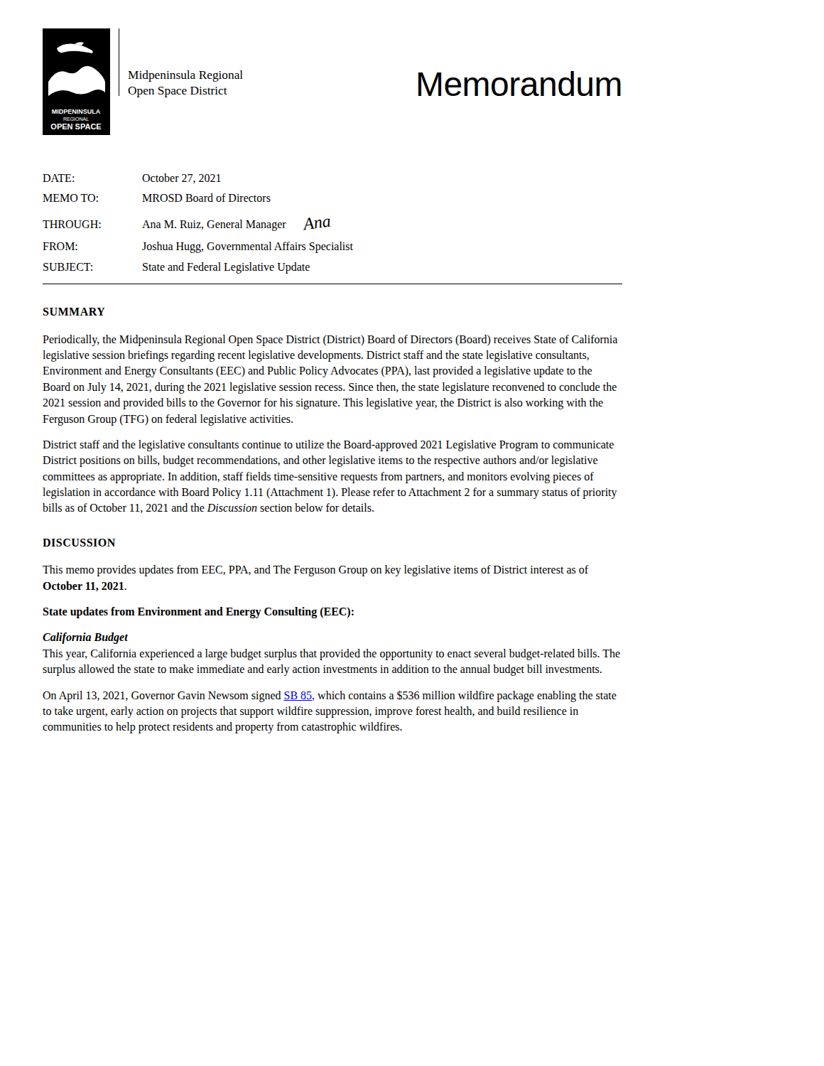MIDPENINSULA REGIONAL OPEN SPACE
Midpeninsula Regional
Open Space District
Memorandum
DATE:
October 27, 2021
MEMO TO:
MROSD Board of Directors
THROUGH:
Ana M. Ruiz, General Manager Ana
FROM:
Joshua Hugg, Governmental Affairs Specialist
SUBJECT:
State and Federal Legislative Update
SUMMARY
Periodically, the Midpeninsula Regional Open Space District (District) Board of Directors (Board) receives State of California legislative session briefings regarding recent legislative developments. District staff and the state legislative consultants, Environment and Energy Consultants (EEC) and Public Policy Advocates (PPA), last provided a legislative update to the Board on July 14, 2021, during the 2021 legislative session recess. Since then, the state legislature reconvened to conclude the 2021 session and provided bills to the Governor for his signature. This legislative year, the District is also working with the Ferguson Group (TFG) on federal legislative activities.
District staff and the legislative consultants continue to utilize the Board-approved 2021 Legislative Program to communicate District positions on bills, budget recommendations, and other legislative items to the respective authors and/or legislative committees as appropriate. In addition, staff fields time-sensitive requests from partners, and monitors evolving pieces of legislation in accordance with Board Policy 1.11 (Attachment 1). Please refer to Attachment 2 for a summary status of priority bills as of October 11, 2021 and the Discussion section below for details.
DISCUSSION
This memo provides updates from EEC, PPA, and The Ferguson Group on key legislative items of District interest as of October 11, 2021.
State updates from Environment and Energy Consulting (EEC):
California Budget
This year, California experienced a large budget surplus that provided the opportunity to enact several budget-related bills. The surplus allowed the state to make immediate and early action investments in addition to the annual budget bill investments.
On April 13, 2021, Governor Gavin Newsom signed SB 85, which contains a $536 million wildfire package enabling the state to take urgent, early action on projects that support wildfire suppression, improve forest health, and build resilience in communities to help protect residents and property from catastrophic wildfires.